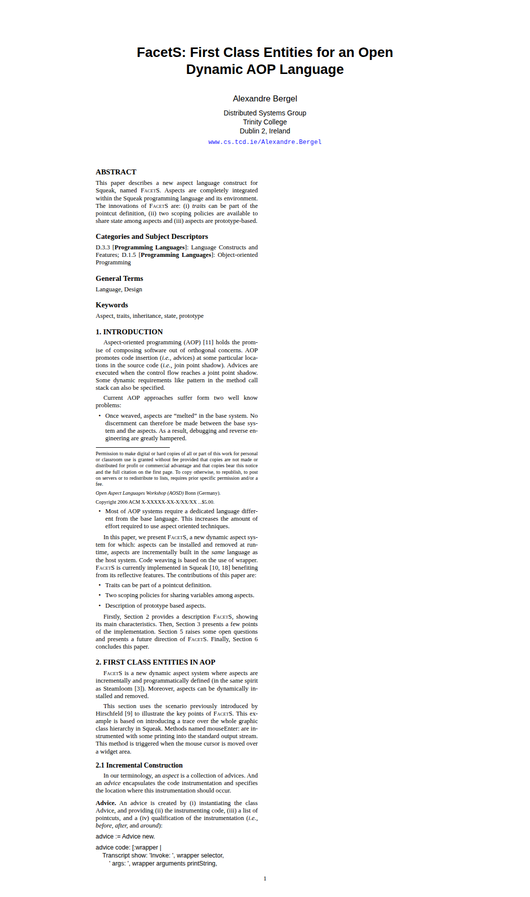FacetS: First Class Entities for an Open Dynamic AOP Language
Alexandre Bergel
Distributed Systems Group
Trinity College
Dublin 2, Ireland
www.cs.tcd.ie/Alexandre.Bergel
ABSTRACT
This paper describes a new aspect language construct for Squeak, named FacetS. Aspects are completely integrated within the Squeak programming language and its environment. The innovations of FacetS are: (i) traits can be part of the pointcut definition, (ii) two scoping policies are available to share state among aspects and (iii) aspects are prototype-based.
Categories and Subject Descriptors
D.3.3 [Programming Languages]: Language Constructs and Features; D.1.5 [Programming Languages]: Object-oriented Programming
General Terms
Language, Design
Keywords
Aspect, traits, inheritance, state, prototype
1. INTRODUCTION
Aspect-oriented programming (AOP) [11] holds the promise of composing software out of orthogonal concerns. AOP promotes code insertion (i.e., advices) at some particular locations in the source code (i.e., join point shadow). Advices are executed when the control flow reaches a joint point shadow. Some dynamic requirements like pattern in the method call stack can also be specified.
Current AOP approaches suffer form two well know problems:
Once weaved, aspects are “melted” in the base system. No discernment can therefore be made between the base system and the aspects. As a result, debugging and reverse engineering are greatly hampered.
Permission to make digital or hard copies of all or part of this work for personal or classroom use is granted without fee provided that copies are not made or distributed for profit or commercial advantage and that copies bear this notice and the full citation on the first page. To copy otherwise, to republish, to post on servers or to redistribute to lists, requires prior specific permission and/or a fee.
Open Aspect Languages Workshop (AOSD) Bonn (Germany).
Copyright 2006 ACM X-XXXXX-XX-X/XX/XX ...$5.00.
Most of AOP systems require a dedicated language different from the base language. This increases the amount of effort required to use aspect oriented techniques.
In this paper, we present FacetS, a new dynamic aspect system for which: aspects can be installed and removed at runtime, aspects are incrementally built in the same language as the host system. Code weaving is based on the use of wrapper. FacetS is currently implemented in Squeak [10, 18] benefiting from its reflective features. The contributions of this paper are:
Traits can be part of a pointcut definition.
Two scoping policies for sharing variables among aspects.
Description of prototype based aspects.
Firstly, Section 2 provides a description FacetS, showing its main characteristics. Then, Section 3 presents a few points of the implementation. Section 5 raises some open questions and presents a future direction of FacetS. Finally, Section 6 concludes this paper.
2. FIRST CLASS ENTITIES IN AOP
FacetS is a new dynamic aspect system where aspects are incrementally and programmatically defined (in the same spirit as Steamloom [3]). Moreover, aspects can be dynamically installed and removed.
This section uses the scenario previously introduced by Hirschfeld [9] to illustrate the key points of FacetS. This example is based on introducing a trace over the whole graphic class hierarchy in Squeak. Methods named mouseEnter: are instrumented with some printing into the standard output stream. This method is triggered when the mouse cursor is moved over a widget area.
2.1 Incremental Construction
In our terminology, an aspect is a collection of advices. And an advice encapsulates the code instrumentation and specifies the location where this instrumentation should occur.
Advice. An advice is created by (i) instantiating the class Advice, and providing (ii) the instrumenting code, (iii) a list of pointcuts, and a (iv) qualification of the instrumentation (i.e., before, after, and around):
advice := Advice new.
advice code: [:wrapper | Transcript show: 'Invoke: ', wrapper selector, ' args: ', wrapper arguments printString,
1